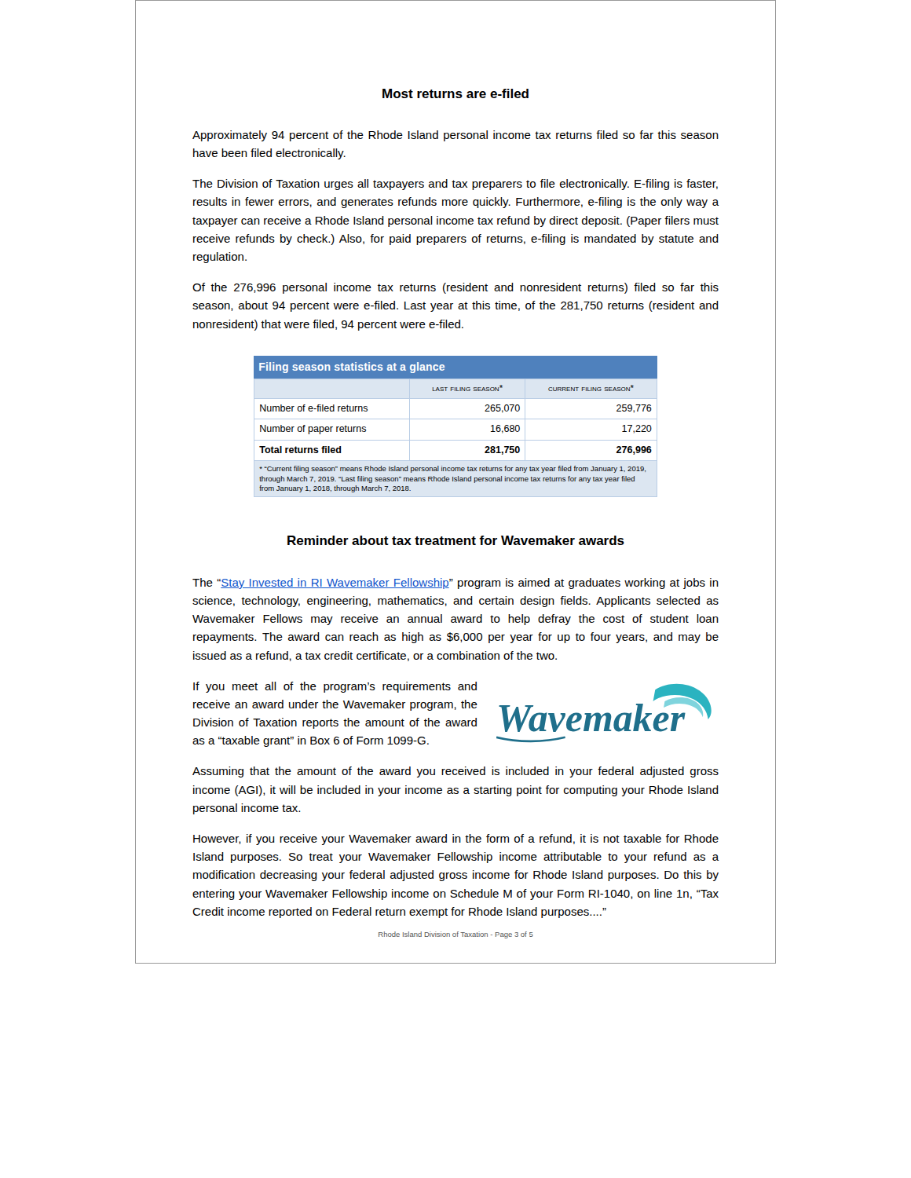Most returns are e-filed
Approximately 94 percent of the Rhode Island personal income tax returns filed so far this season have been filed electronically.
The Division of Taxation urges all taxpayers and tax preparers to file electronically. E-filing is faster, results in fewer errors, and generates refunds more quickly. Furthermore, e-filing is the only way a taxpayer can receive a Rhode Island personal income tax refund by direct deposit. (Paper filers must receive refunds by check.) Also, for paid preparers of returns, e-filing is mandated by statute and regulation.
Of the 276,996 personal income tax returns (resident and nonresident returns) filed so far this season, about 94 percent were e-filed. Last year at this time, of the 281,750 returns (resident and nonresident) that were filed, 94 percent were e-filed.
Filing season statistics at a glance
| | Last filing season* | Current filing season* |
| --- | --- | --- |
| Number of e-filed returns | 265,070 | 259,776 |
| Number of paper returns | 16,680 | 17,220 |
| Total returns filed | 281,750 | 276,996 |
| * “Current filing season” means Rhode Island personal income tax returns for any tax year filed from January 1, 2019, through March 7, 2019. “Last filing season” means Rhode Island personal income tax returns for any tax year filed from January 1, 2018, through March 7, 2018. |
Reminder about tax treatment for Wavemaker awards
The “Stay Invested in RI Wavemaker Fellowship” program is aimed at graduates working at jobs in science, technology, engineering, mathematics, and certain design fields. Applicants selected as Wavemaker Fellows may receive an annual award to help defray the cost of student loan repayments. The award can reach as high as $6,000 per year for up to four years, and may be issued as a refund, a tax credit certificate, or a combination of the two.
Wavemaker
If you meet all of the program’s requirements and receive an award under the Wavemaker program, the Division of Taxation reports the amount of the award as a “taxable grant” in Box 6 of Form 1099-G.
Assuming that the amount of the award you received is included in your federal adjusted gross income (AGI), it will be included in your income as a starting point for computing your Rhode Island personal income tax.
However, if you receive your Wavemaker award in the form of a refund, it is not taxable for Rhode Island purposes. So treat your Wavemaker Fellowship income attributable to your refund as a modification decreasing your federal adjusted gross income for Rhode Island purposes. Do this by entering your Wavemaker Fellowship income on Schedule M of your Form RI-1040, on line 1n, “Tax Credit income reported on Federal return exempt for Rhode Island purposes....”
Rhode Island Division of Taxation - Page 3 of 5